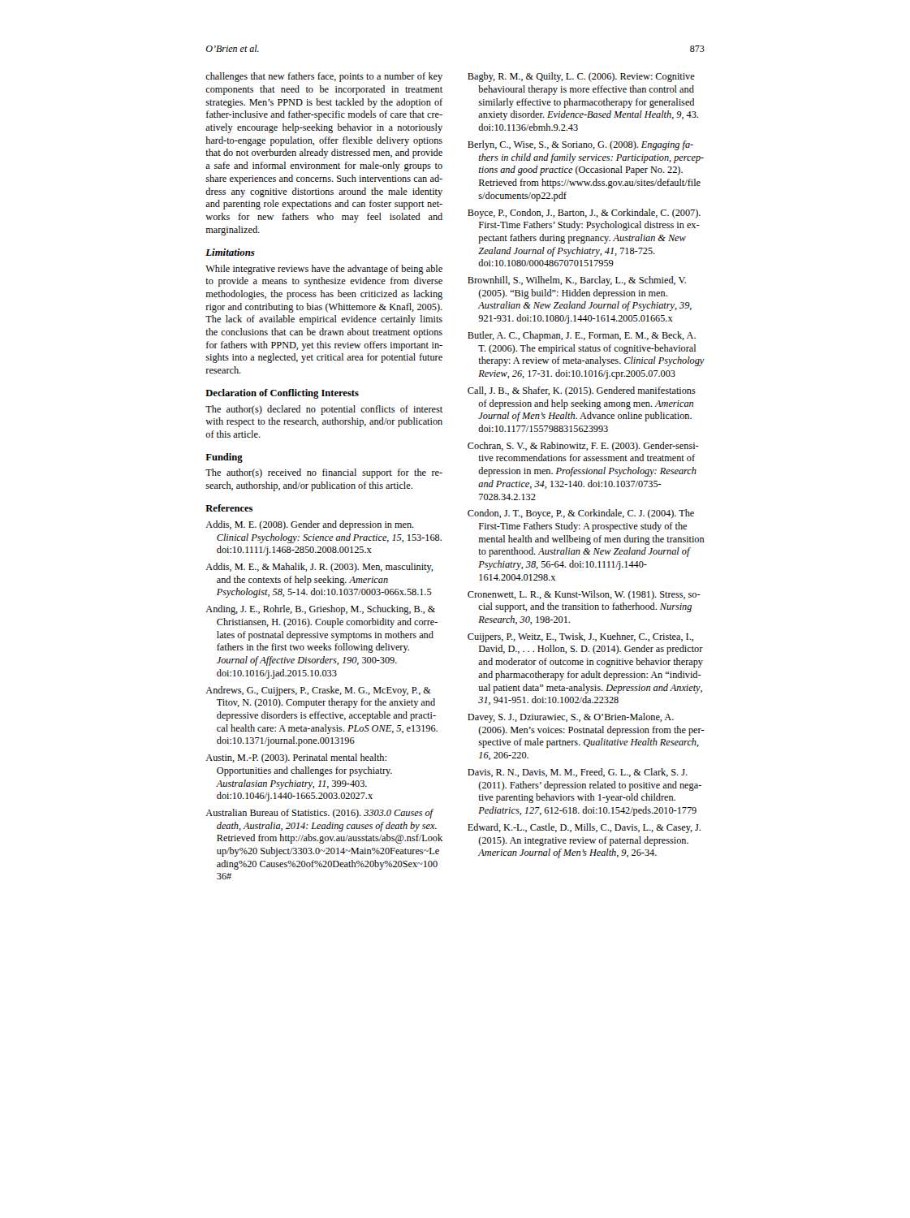O’Brien et al. 873
challenges that new fathers face, points to a number of key components that need to be incorporated in treatment strategies. Men’s PPND is best tackled by the adoption of father-inclusive and father-specific models of care that creatively encourage help-seeking behavior in a notoriously hard-to-engage population, offer flexible delivery options that do not overburden already distressed men, and provide a safe and informal environment for male-only groups to share experiences and concerns. Such interventions can address any cognitive distortions around the male identity and parenting role expectations and can foster support networks for new fathers who may feel isolated and marginalized.
Limitations
While integrative reviews have the advantage of being able to provide a means to synthesize evidence from diverse methodologies, the process has been criticized as lacking rigor and contributing to bias (Whittemore & Knafl, 2005). The lack of available empirical evidence certainly limits the conclusions that can be drawn about treatment options for fathers with PPND, yet this review offers important insights into a neglected, yet critical area for potential future research.
Declaration of Conflicting Interests
The author(s) declared no potential conflicts of interest with respect to the research, authorship, and/or publication of this article.
Funding
The author(s) received no financial support for the research, authorship, and/or publication of this article.
References
Addis, M. E. (2008). Gender and depression in men. Clinical Psychology: Science and Practice, 15, 153-168. doi:10.1111/j.1468-2850.2008.00125.x
Addis, M. E., & Mahalik, J. R. (2003). Men, masculinity, and the contexts of help seeking. American Psychologist, 58, 5-14. doi:10.1037/0003-066x.58.1.5
Anding, J. E., Rohrle, B., Grieshop, M., Schucking, B., & Christiansen, H. (2016). Couple comorbidity and correlates of postnatal depressive symptoms in mothers and fathers in the first two weeks following delivery. Journal of Affective Disorders, 190, 300-309. doi:10.1016/j.jad.2015.10.033
Andrews, G., Cuijpers, P., Craske, M. G., McEvoy, P., & Titov, N. (2010). Computer therapy for the anxiety and depressive disorders is effective, acceptable and practical health care: A meta-analysis. PLoS ONE, 5, e13196. doi:10.1371/journal.pone.0013196
Austin, M.-P. (2003). Perinatal mental health: Opportunities and challenges for psychiatry. Australasian Psychiatry, 11, 399-403. doi:10.1046/j.1440-1665.2003.02027.x
Australian Bureau of Statistics. (2016). 3303.0 Causes of death, Australia, 2014: Leading causes of death by sex. Retrieved from http://abs.gov.au/ausstats/abs@.nsf/Lookup/by%20 Subject/3303.0~2014~Main%20Features~Leading%20 Causes%20of%20Death%20by%20Sex~10036#
Bagby, R. M., & Quilty, L. C. (2006). Review: Cognitive behavioural therapy is more effective than control and similarly effective to pharmacotherapy for generalised anxiety disorder. Evidence-Based Mental Health, 9, 43. doi:10.1136/ebmh.9.2.43
Berlyn, C., Wise, S., & Soriano, G. (2008). Engaging fathers in child and family services: Participation, perceptions and good practice (Occasional Paper No. 22). Retrieved from https://www.dss.gov.au/sites/default/files/documents/op22.pdf
Boyce, P., Condon, J., Barton, J., & Corkindale, C. (2007). First-Time Fathers’ Study: Psychological distress in expectant fathers during pregnancy. Australian & New Zealand Journal of Psychiatry, 41, 718-725. doi:10.1080/00048670701517959
Brownhill, S., Wilhelm, K., Barclay, L., & Schmied, V. (2005). “Big build”: Hidden depression in men. Australian & New Zealand Journal of Psychiatry, 39, 921-931. doi:10.1080/j.1440-1614.2005.01665.x
Butler, A. C., Chapman, J. E., Forman, E. M., & Beck, A. T. (2006). The empirical status of cognitive-behavioral therapy: A review of meta-analyses. Clinical Psychology Review, 26, 17-31. doi:10.1016/j.cpr.2005.07.003
Call, J. B., & Shafer, K. (2015). Gendered manifestations of depression and help seeking among men. American Journal of Men’s Health. Advance online publication. doi:10.1177/1557988315623993
Cochran, S. V., & Rabinowitz, F. E. (2003). Gender-sensitive recommendations for assessment and treatment of depression in men. Professional Psychology: Research and Practice, 34, 132-140. doi:10.1037/0735-7028.34.2.132
Condon, J. T., Boyce, P., & Corkindale, C. J. (2004). The First-Time Fathers Study: A prospective study of the mental health and wellbeing of men during the transition to parenthood. Australian & New Zealand Journal of Psychiatry, 38, 56-64. doi:10.1111/j.1440-1614.2004.01298.x
Cronenwett, L. R., & Kunst-Wilson, W. (1981). Stress, social support, and the transition to fatherhood. Nursing Research, 30, 198-201.
Cuijpers, P., Weitz, E., Twisk, J., Kuehner, C., Cristea, I., David, D., . . . Hollon, S. D. (2014). Gender as predictor and moderator of outcome in cognitive behavior therapy and pharmacotherapy for adult depression: An “individual patient data” meta-analysis. Depression and Anxiety, 31, 941-951. doi:10.1002/da.22328
Davey, S. J., Dziurawiec, S., & O’Brien-Malone, A. (2006). Men’s voices: Postnatal depression from the perspective of male partners. Qualitative Health Research, 16, 206-220.
Davis, R. N., Davis, M. M., Freed, G. L., & Clark, S. J. (2011). Fathers’ depression related to positive and negative parenting behaviors with 1-year-old children. Pediatrics, 127, 612-618. doi:10.1542/peds.2010-1779
Edward, K.-L., Castle, D., Mills, C., Davis, L., & Casey, J. (2015). An integrative review of paternal depression. American Journal of Men’s Health, 9, 26-34.